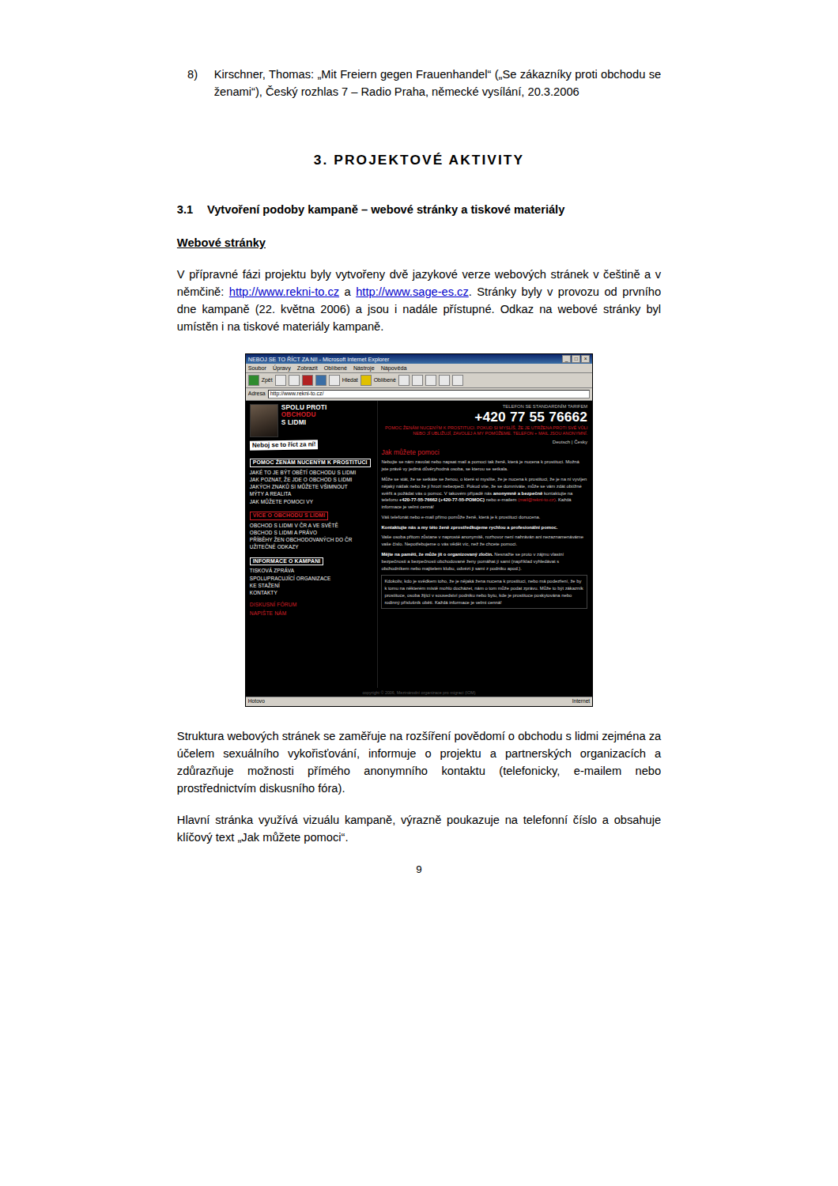8) Kirschner, Thomas: „Mit Freiern gegen Frauenhandel“ („Se zákazníky proti obchodu se ženami“), Český rozhlas 7 – Radio Praha, německé vysílání, 20.3.2006
3. PROJEKTOVÉ AKTIVITY
3.1 Vytvoření podoby kampaně – webové stránky a tiskové materiály
Webové stránky
V přípravné fázi projektu byly vytvořeny dvě jazykové verze webových stránek v češtině a v němčině: http://www.rekni-to.cz a http://www.sage-es.cz. Stránky byly v provozu od prvního dne kampaně (22. května 2006) a jsou i nadále přístupné. Odkaz na webové stránky byl umístěn i na tiskové materiály kampaně.
NEBOJ SE TO ŘÍCT ZA NI! - Microsoft Internet Explorer _□×
Soubor Úpravy Zobrazit Oblíbené Nástroje Nápověda
Zpět Hledat Oblíbené
Adresa http://www.rekni-to.cz/
SPOLU PROTI
OBCHODU
S LIDMI
Neboj se to říct za ní!
POMOC ŽENÁM NUCENÝM K PROSTITUCI
JAKÉ TO JE BÝT OBĚTÍ OBCHODU S LIDMI
JAK POZNAT, ŽE JDE O OBCHOD S LIDMI
JAKÝCH ZNAKŮ SI MŮŽETE VŠIMNOUT
MÝTY A REALITA
JAK MŮŽETE POMOCI VY
VÍCE O OBCHODU S LIDMI
OBCHOD S LIDMI V ČR A VE SVĚTĚ
OBCHOD S LIDMI A PRÁVO
PŘÍBĚHY ŽEN OBCHODOVANÝCH DO ČR
UŽITEČNÉ ODKAZY
INFORMACE O KAMPANI
TISKOVÁ ZPRÁVA
SPOLUPRACUJÍCÍ ORGANIZACE
KE STAŽENÍ
KONTAKTY
DISKUSNÍ FÓRUM
NAPIŠTE NÁM
TELEFON SE STANDARDNÍM TARIFEM
+420 77 55 76662
POMOC ŽENÁM NUCENÝM K PROSTITUCI. POKUD SI MYSLÍŠ, ŽE JE UTRŽENA PROTI SVÉ VŮLI NEBO JÍ UBLIŽUJÍ, ZAVOLEJ A MY POMŮŽEME. TELEFON + MAIL JSOU ANONYMNÍ.
Deutsch | Česky
Jak můžete pomoci
Nebojte se nám zavolat nebo napsat mail a pomoci tak ženě, která je nucena k prostituci. Možná jste právě vy jediná důvěryhodná osoba, se kterou se setkala.
Může se stát, že se setkáte se ženou, o které si myslíte, že je nucena k prostituci, že je na ní vyvíjen nějaký nátlak nebo že jí hrozí nebezpečí. Pokud víte, že se domníváte, může se vám zdát obtížné svěřit a požádat vás o pomoc. V takovém případě nás anonymně a bezpečně kontaktujte na telefonu +420-77-55-76662 (+420-77-55-POMOC) nebo e-mailem (mail@rekni-to.cz). Každá informace je velmi cenná!
Váš telefonát nebo e-mail přímo pomůže ženě, která je k prostituci donucena.
Kontaktujte nás a my této ženě zprostředkujeme rychlou a profesionální pomoc.
Vaše osoba přitom zůstane v naprosté anonymitě, rozhovor není nahráván ani nezaznamenáváme vaše číslo. Nepotřebujeme o vás vědět víc, než že chcete pomoci.
Mějte na paměti, že může jít o organizovaný zločin. Nesnažte se proto v zájmu vlastní bezpečnosti a bezpečnosti obchodované ženy pomáhat jí sami (například vyhledávat s obchodníkem nebo majitelem klubu, odvézt ji sami z podniku apod.).
Kdokoliv, kdo je svědkem toho, že je nějaká žena nucena k prostituci, nebo má podezření, že by k tomu na některém místě mohlo docházet, nám o tom může podat zprávu. Může to být zákazník prostituce, osoba žijící v sousedství podniku nebo bytu, kde je prostituce poskytována nebo rodinný příslušník oběti. Každá informace je velmi cenná!
copyright © 2006, Mezinárodní organizace pro migraci (IOM)
Hotovo Internet
Struktura webových stránek se zaměřuje na rozšíření povědomí o obchodu s lidmi zejména za účelem sexuálního vykořisťování, informuje o projektu a partnerských organizacích a zdůrazňuje možnosti přímého anonymního kontaktu (telefonicky, e-mailem nebo prostřednictvím diskusního fóra).
Hlavní stránka využívá vizuálu kampaně, výrazně poukazuje na telefonní číslo a obsahuje klíčový text „Jak můžete pomoci“.
9